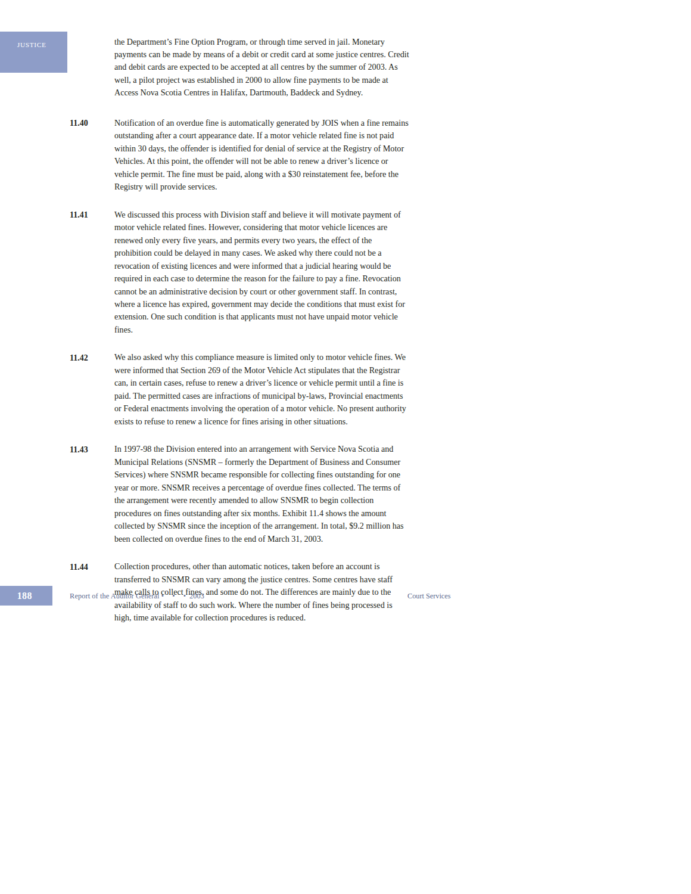Justice
the Department’s Fine Option Program, or through time served in jail. Monetary payments can be made by means of a debit or credit card at some justice centres. Credit and debit cards are expected to be accepted at all centres by the summer of 2003. As well, a pilot project was established in 2000 to allow fine payments to be made at Access Nova Scotia Centres in Halifax, Dartmouth, Baddeck and Sydney.
11.40
Notification of an overdue fine is automatically generated by JOIS when a fine remains outstanding after a court appearance date. If a motor vehicle related fine is not paid within 30 days, the offender is identified for denial of service at the Registry of Motor Vehicles. At this point, the offender will not be able to renew a driver’s licence or vehicle permit. The fine must be paid, along with a $30 reinstatement fee, before the Registry will provide services.
11.41
We discussed this process with Division staff and believe it will motivate payment of motor vehicle related fines. However, considering that motor vehicle licences are renewed only every five years, and permits every two years, the effect of the prohibition could be delayed in many cases. We asked why there could not be a revocation of existing licences and were informed that a judicial hearing would be required in each case to determine the reason for the failure to pay a fine. Revocation cannot be an administrative decision by court or other government staff. In contrast, where a licence has expired, government may decide the conditions that must exist for extension. One such condition is that applicants must not have unpaid motor vehicle fines.
11.42
We also asked why this compliance measure is limited only to motor vehicle fines. We were informed that Section 269 of the Motor Vehicle Act stipulates that the Registrar can, in certain cases, refuse to renew a driver’s licence or vehicle permit until a fine is paid. The permitted cases are infractions of municipal by-laws, Provincial enactments or Federal enactments involving the operation of a motor vehicle. No present authority exists to refuse to renew a licence for fines arising in other situations.
11.43
In 1997-98 the Division entered into an arrangement with Service Nova Scotia and Municipal Relations (SNSMR – formerly the Department of Business and Consumer Services) where SNSMR became responsible for collecting fines outstanding for one year or more. SNSMR receives a percentage of overdue fines collected. The terms of the arrangement were recently amended to allow SNSMR to begin collection procedures on fines outstanding after six months. Exhibit 11.4 shows the amount collected by SNSMR since the inception of the arrangement. In total, $9.2 million has been collected on overdue fines to the end of March 31, 2003.
11.44
Collection procedures, other than automatic notices, taken before an account is transferred to SNSMR can vary among the justice centres. Some centres have staff make calls to collect fines, and some do not. The differences are mainly due to the availability of staff to do such work. Where the number of fines being processed is high, time available for collection procedures is reduced.
188
Report of the Auditor General • • • 2003
Court Services